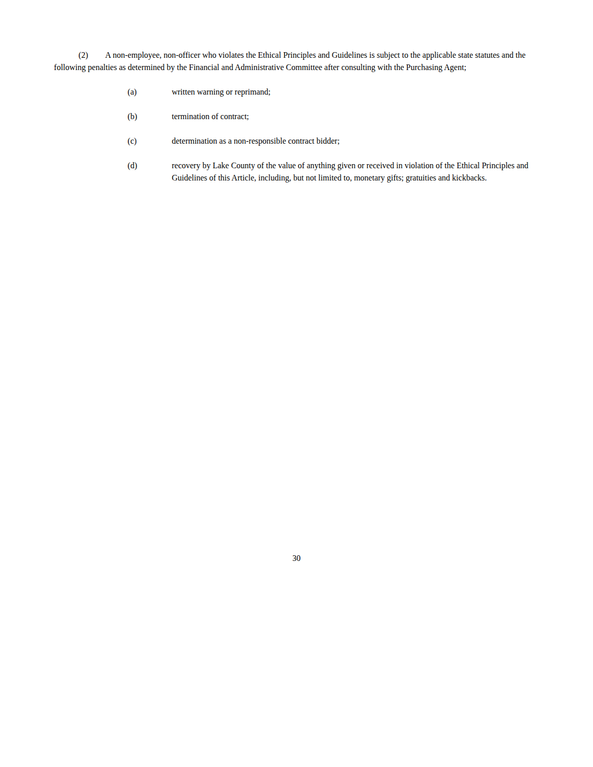(2) A non-employee, non-officer who violates the Ethical Principles and Guidelines is subject to the applicable state statutes and the following penalties as determined by the Financial and Administrative Committee after consulting with the Purchasing Agent;
(a) written warning or reprimand;
(b) termination of contract;
(c) determination as a non-responsible contract bidder;
(d) recovery by Lake County of the value of anything given or received in violation of the Ethical Principles and Guidelines of this Article, including, but not limited to, monetary gifts; gratuities and kickbacks.
30